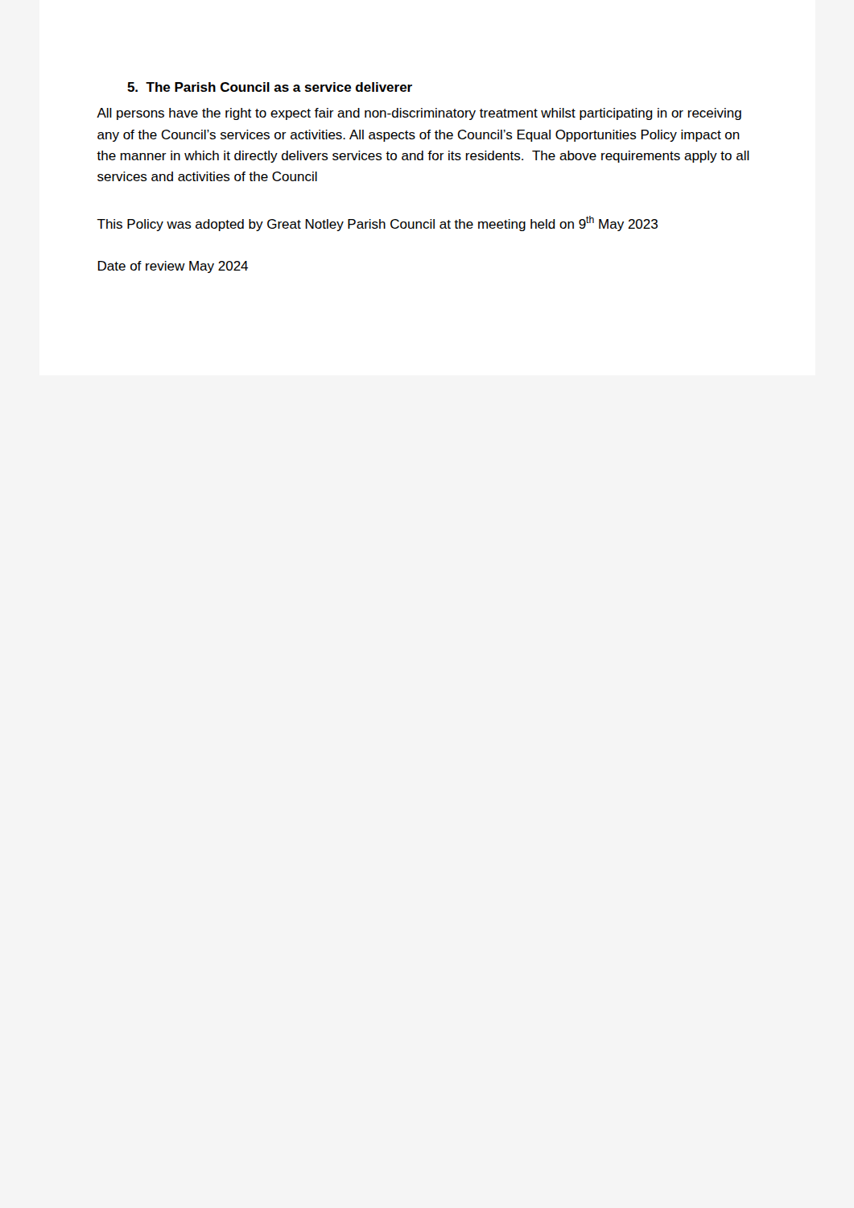5. The Parish Council as a service deliverer
All persons have the right to expect fair and non-discriminatory treatment whilst participating in or receiving any of the Council’s services or activities. All aspects of the Council’s Equal Opportunities Policy impact on the manner in which it directly delivers services to and for its residents. The above requirements apply to all services and activities of the Council
This Policy was adopted by Great Notley Parish Council at the meeting held on 9th May 2023
Date of review May 2024